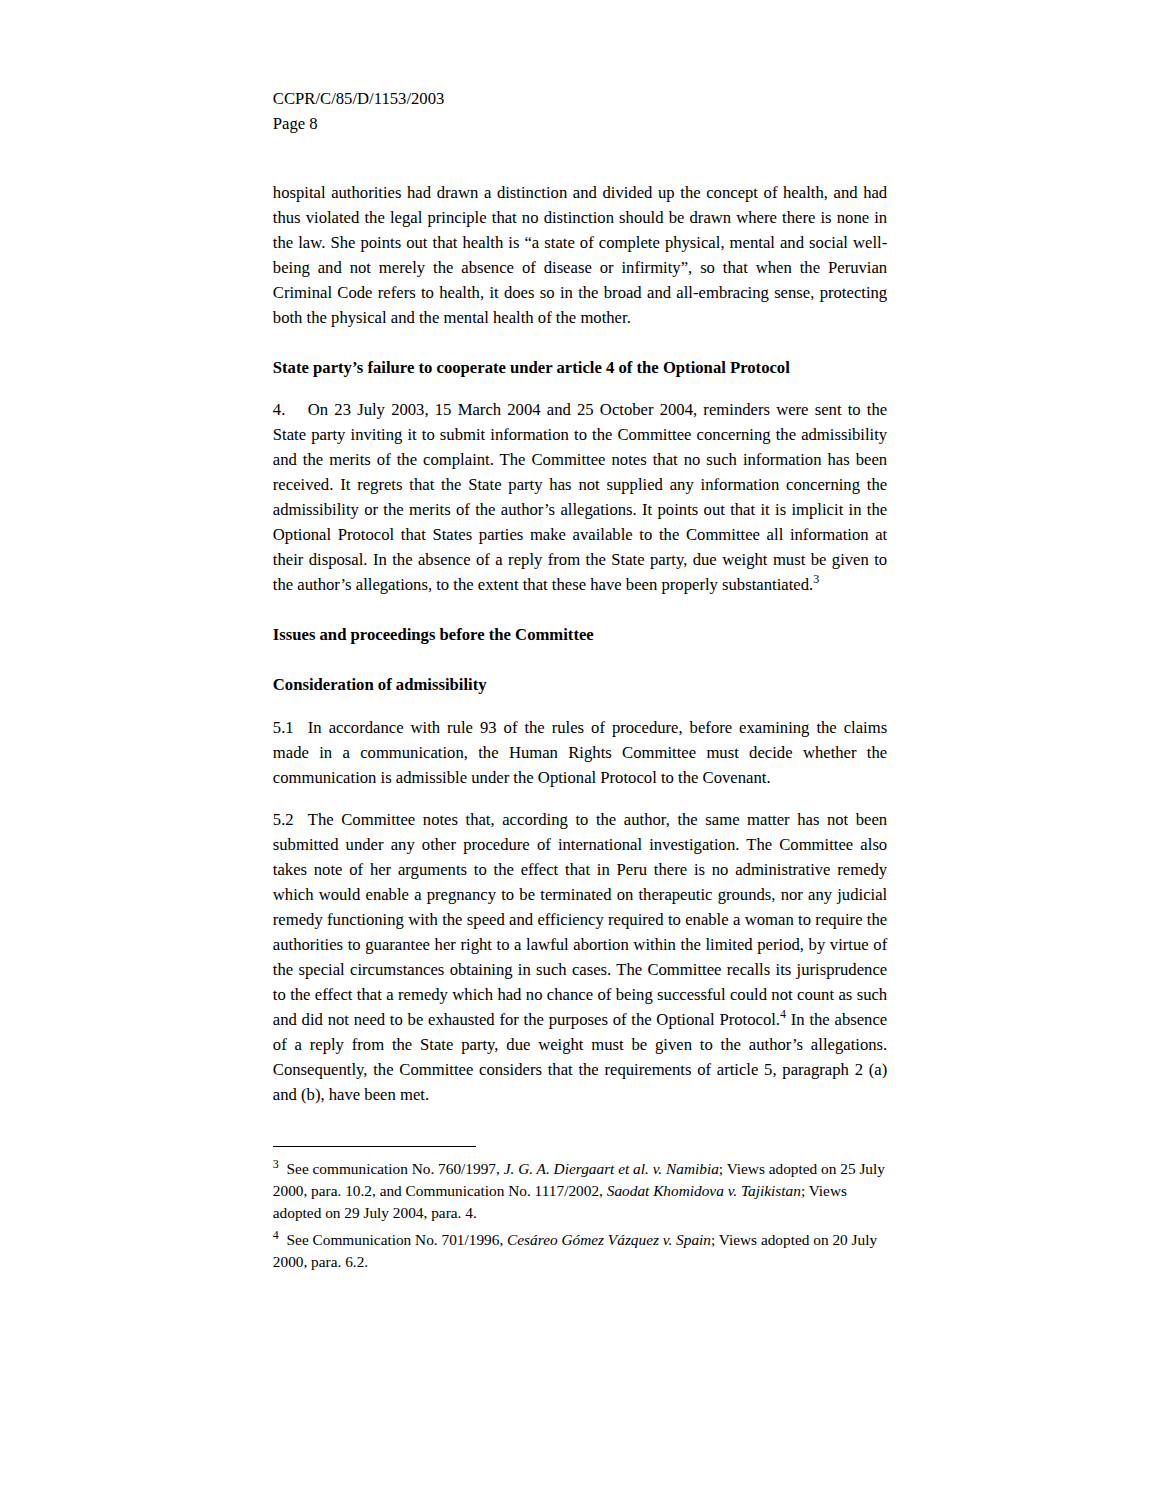CCPR/C/85/D/1153/2003
Page 8
hospital authorities had drawn a distinction and divided up the concept of health, and had thus violated the legal principle that no distinction should be drawn where there is none in the law. She points out that health is “a state of complete physical, mental and social well-being and not merely the absence of disease or infirmity”, so that when the Peruvian Criminal Code refers to health, it does so in the broad and all-embracing sense, protecting both the physical and the mental health of the mother.
State party’s failure to cooperate under article 4 of the Optional Protocol
4. On 23 July 2003, 15 March 2004 and 25 October 2004, reminders were sent to the State party inviting it to submit information to the Committee concerning the admissibility and the merits of the complaint. The Committee notes that no such information has been received. It regrets that the State party has not supplied any information concerning the admissibility or the merits of the author’s allegations. It points out that it is implicit in the Optional Protocol that States parties make available to the Committee all information at their disposal. In the absence of a reply from the State party, due weight must be given to the author’s allegations, to the extent that these have been properly substantiated.3
Issues and proceedings before the Committee
Consideration of admissibility
5.1 In accordance with rule 93 of the rules of procedure, before examining the claims made in a communication, the Human Rights Committee must decide whether the communication is admissible under the Optional Protocol to the Covenant.
5.2 The Committee notes that, according to the author, the same matter has not been submitted under any other procedure of international investigation. The Committee also takes note of her arguments to the effect that in Peru there is no administrative remedy which would enable a pregnancy to be terminated on therapeutic grounds, nor any judicial remedy functioning with the speed and efficiency required to enable a woman to require the authorities to guarantee her right to a lawful abortion within the limited period, by virtue of the special circumstances obtaining in such cases. The Committee recalls its jurisprudence to the effect that a remedy which had no chance of being successful could not count as such and did not need to be exhausted for the purposes of the Optional Protocol.4 In the absence of a reply from the State party, due weight must be given to the author’s allegations. Consequently, the Committee considers that the requirements of article 5, paragraph 2 (a) and (b), have been met.
3 See communication No. 760/1997, J. G. A. Diergaart et al. v. Namibia; Views adopted on 25 July 2000, para. 10.2, and Communication No. 1117/2002, Saodat Khomidova v. Tajikistan; Views adopted on 29 July 2004, para. 4.
4 See Communication No. 701/1996, Cesáreo Gómez Vázquez v. Spain; Views adopted on 20 July 2000, para. 6.2.